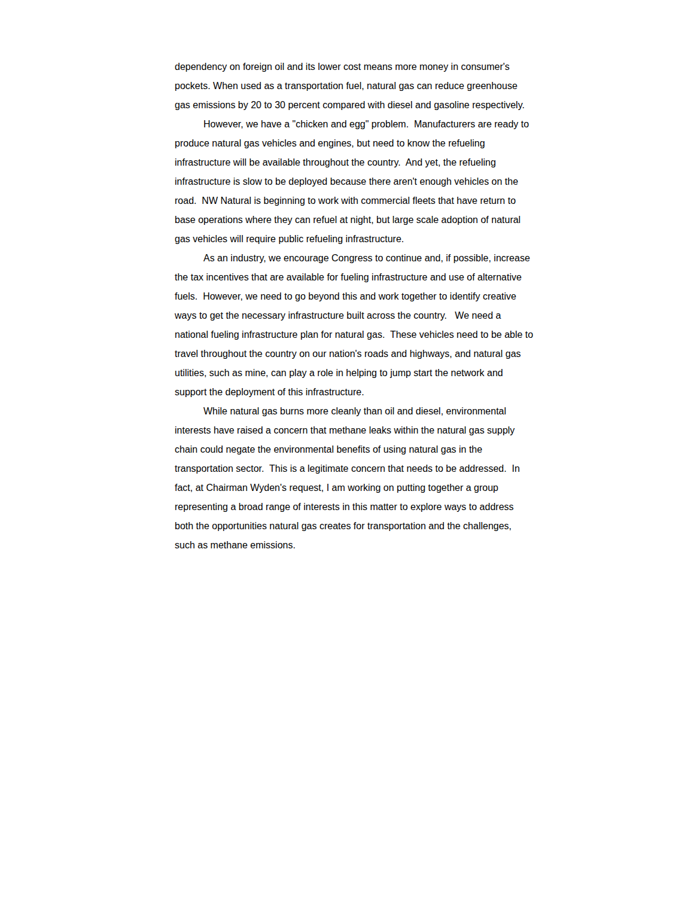dependency on foreign oil and its lower cost means more money in consumer's pockets. When used as a transportation fuel, natural gas can reduce greenhouse gas emissions by 20 to 30 percent compared with diesel and gasoline respectively.
However, we have a "chicken and egg" problem. Manufacturers are ready to produce natural gas vehicles and engines, but need to know the refueling infrastructure will be available throughout the country. And yet, the refueling infrastructure is slow to be deployed because there aren't enough vehicles on the road. NW Natural is beginning to work with commercial fleets that have return to base operations where they can refuel at night, but large scale adoption of natural gas vehicles will require public refueling infrastructure.
As an industry, we encourage Congress to continue and, if possible, increase the tax incentives that are available for fueling infrastructure and use of alternative fuels. However, we need to go beyond this and work together to identify creative ways to get the necessary infrastructure built across the country. We need a national fueling infrastructure plan for natural gas. These vehicles need to be able to travel throughout the country on our nation's roads and highways, and natural gas utilities, such as mine, can play a role in helping to jump start the network and support the deployment of this infrastructure.
While natural gas burns more cleanly than oil and diesel, environmental interests have raised a concern that methane leaks within the natural gas supply chain could negate the environmental benefits of using natural gas in the transportation sector. This is a legitimate concern that needs to be addressed. In fact, at Chairman Wyden's request, I am working on putting together a group representing a broad range of interests in this matter to explore ways to address both the opportunities natural gas creates for transportation and the challenges, such as methane emissions.